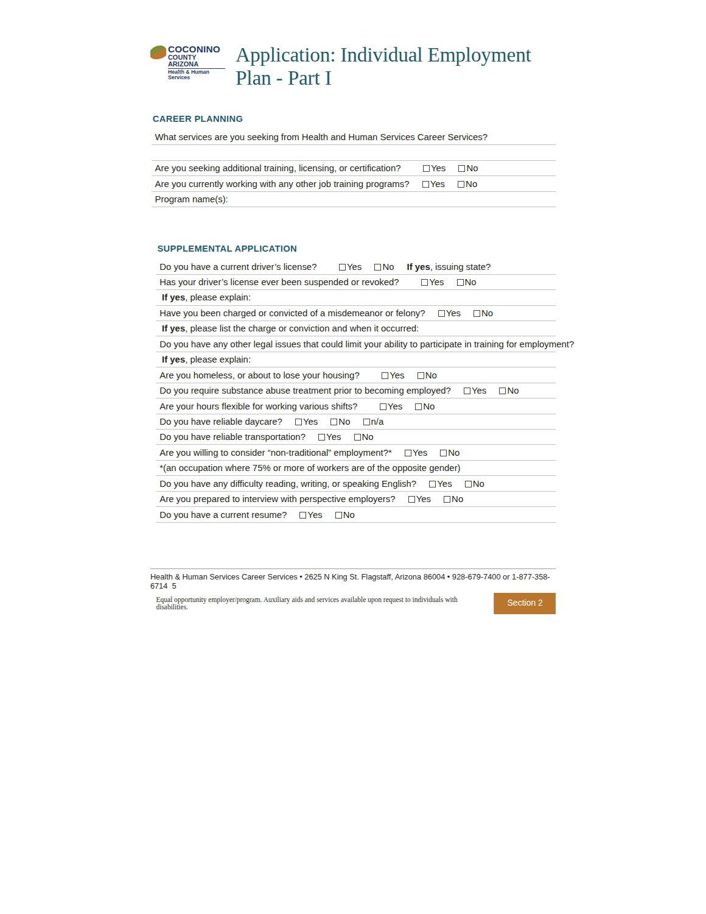COCONINO
COUNTY ARIZONA
Health & Human Services
Application: Individual Employment Plan - Part I
CAREER PLANNING
What services are you seeking from Health and Human Services Career Services?
Are you seeking additional training, licensing, or certification? Yes No
Are you currently working with any other job training programs? Yes No
Program name(s):
SUPPLEMENTAL APPLICATION
Do you have a current driver’s license? Yes No If yes, issuing state?
Has your driver’s license ever been suspended or revoked? Yes No
If yes, please explain:
Have you been charged or convicted of a misdemeanor or felony? Yes No
If yes, please list the charge or conviction and when it occurred:
Do you have any other legal issues that could limit your ability to participate in training for employment?
If yes, please explain:
Are you homeless, or about to lose your housing? Yes No
Do you require substance abuse treatment prior to becoming employed? Yes No
Are your hours flexible for working various shifts? Yes No
Do you have reliable daycare? Yes No n/a
Do you have reliable transportation? Yes No
Are you willing to consider “non-traditional” employment?* Yes No
*(an occupation where 75% or more of workers are of the opposite gender)
Do you have any difficulty reading, writing, or speaking English? Yes No
Are you prepared to interview with perspective employers? Yes No
Do you have a current resume? Yes No
Health & Human Services Career Services • 2625 N King St. Flagstaff, Arizona 86004 • 928-679-7400 or 1-877-358-6714 5
Equal opportunity employer/program. Auxiliary aids and services available upon request to individuals with disabilities.
Section 2